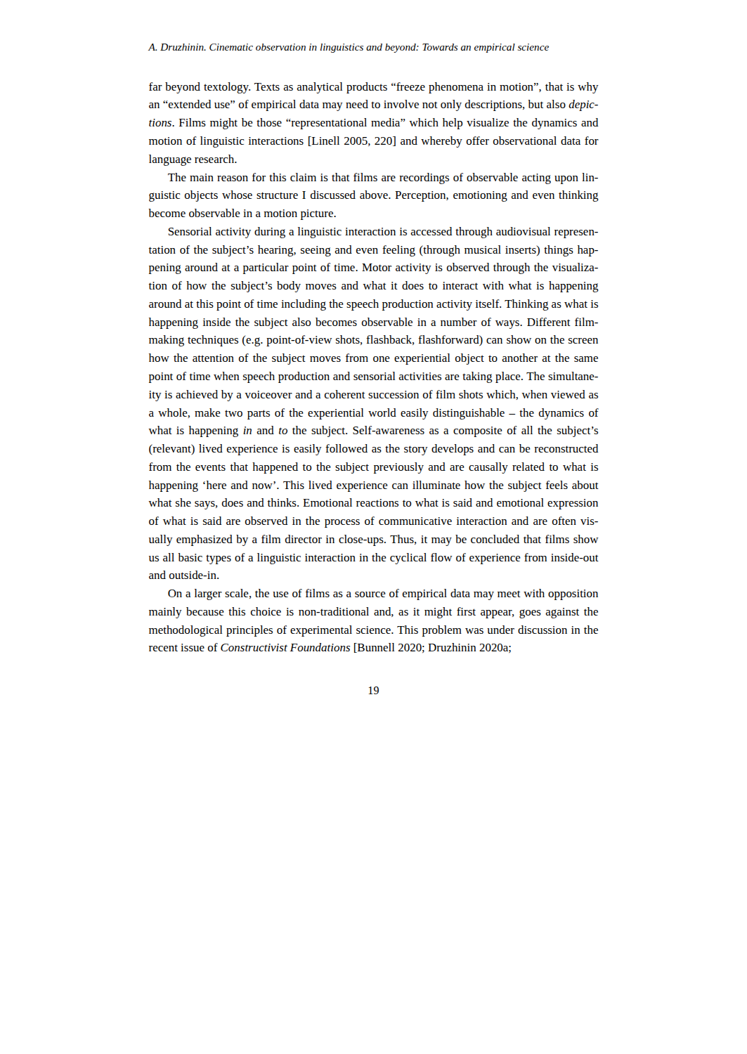A. Druzhinin. Cinematic observation in linguistics and beyond: Towards an empirical science
far beyond textology. Texts as analytical products “freeze phenomena in motion”, that is why an “extended use” of empirical data may need to involve not only descriptions, but also depictions. Films might be those “representational media” which help visualize the dynamics and motion of linguistic interactions [Linell 2005, 220] and whereby offer observational data for language research.
The main reason for this claim is that films are recordings of observable acting upon linguistic objects whose structure I discussed above. Perception, emotioning and even thinking become observable in a motion picture.
Sensorial activity during a linguistic interaction is accessed through audiovisual representation of the subject’s hearing, seeing and even feeling (through musical inserts) things happening around at a particular point of time. Motor activity is observed through the visualization of how the subject’s body moves and what it does to interact with what is happening around at this point of time including the speech production activity itself. Thinking as what is happening inside the subject also becomes observable in a number of ways. Different filmmaking techniques (e.g. point-of-view shots, flashback, flashforward) can show on the screen how the attention of the subject moves from one experiential object to another at the same point of time when speech production and sensorial activities are taking place. The simultaneity is achieved by a voiceover and a coherent succession of film shots which, when viewed as a whole, make two parts of the experiential world easily distinguishable – the dynamics of what is happening in and to the subject. Self-awareness as a composite of all the subject’s (relevant) lived experience is easily followed as the story develops and can be reconstructed from the events that happened to the subject previously and are causally related to what is happening ‘here and now’. This lived experience can illuminate how the subject feels about what she says, does and thinks. Emotional reactions to what is said and emotional expression of what is said are observed in the process of communicative interaction and are often visually emphasized by a film director in close-ups. Thus, it may be concluded that films show us all basic types of a linguistic interaction in the cyclical flow of experience from inside-out and outside-in.
On a larger scale, the use of films as a source of empirical data may meet with opposition mainly because this choice is non-traditional and, as it might first appear, goes against the methodological principles of experimental science. This problem was under discussion in the recent issue of Constructivist Foundations [Bunnell 2020; Druzhinin 2020a;
19